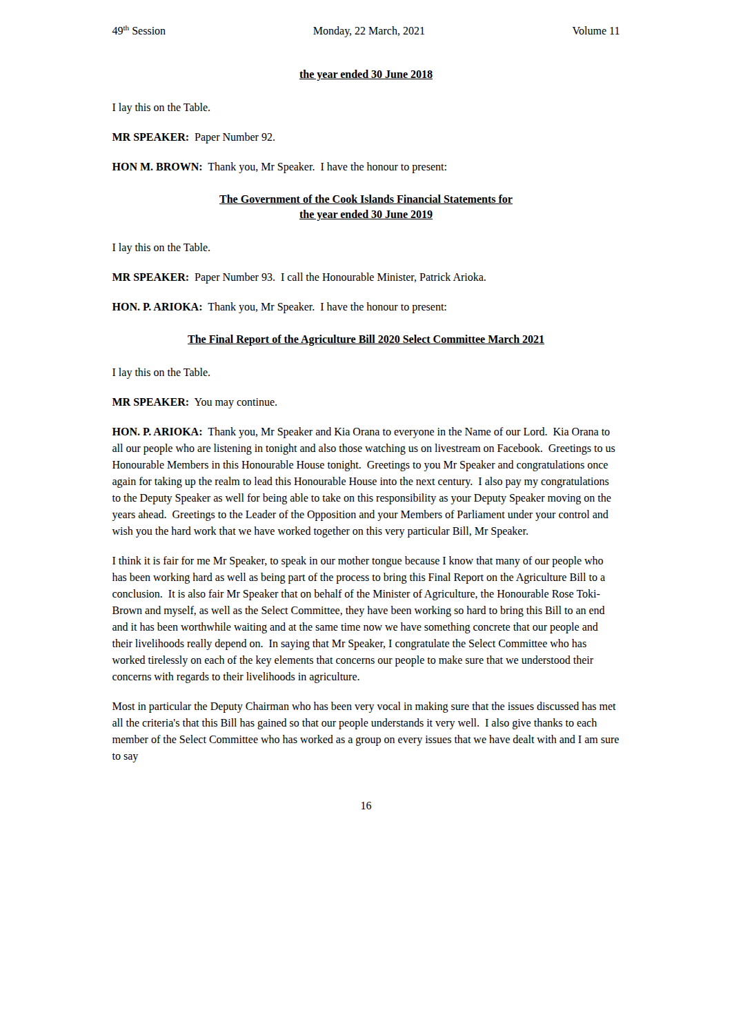49th Session Monday, 22 March, 2021 Volume 11
the year ended 30 June 2018
I lay this on the Table.
MR SPEAKER: Paper Number 92.
HON M. BROWN: Thank you, Mr Speaker. I have the honour to present:
The Government of the Cook Islands Financial Statements for
the year ended 30 June 2019
I lay this on the Table.
MR SPEAKER: Paper Number 93. I call the Honourable Minister, Patrick Arioka.
HON. P. ARIOKA: Thank you, Mr Speaker. I have the honour to present:
The Final Report of the Agriculture Bill 2020 Select Committee March 2021
I lay this on the Table.
MR SPEAKER: You may continue.
HON. P. ARIOKA: Thank you, Mr Speaker and Kia Orana to everyone in the Name of our Lord. Kia Orana to all our people who are listening in tonight and also those watching us on livestream on Facebook. Greetings to us Honourable Members in this Honourable House tonight. Greetings to you Mr Speaker and congratulations once again for taking up the realm to lead this Honourable House into the next century. I also pay my congratulations to the Deputy Speaker as well for being able to take on this responsibility as your Deputy Speaker moving on the years ahead. Greetings to the Leader of the Opposition and your Members of Parliament under your control and wish you the hard work that we have worked together on this very particular Bill, Mr Speaker.
I think it is fair for me Mr Speaker, to speak in our mother tongue because I know that many of our people who has been working hard as well as being part of the process to bring this Final Report on the Agriculture Bill to a conclusion. It is also fair Mr Speaker that on behalf of the Minister of Agriculture, the Honourable Rose Toki-Brown and myself, as well as the Select Committee, they have been working so hard to bring this Bill to an end and it has been worthwhile waiting and at the same time now we have something concrete that our people and their livelihoods really depend on. In saying that Mr Speaker, I congratulate the Select Committee who has worked tirelessly on each of the key elements that concerns our people to make sure that we understood their concerns with regards to their livelihoods in agriculture.
Most in particular the Deputy Chairman who has been very vocal in making sure that the issues discussed has met all the criteria's that this Bill has gained so that our people understands it very well. I also give thanks to each member of the Select Committee who has worked as a group on every issues that we have dealt with and I am sure to say
16